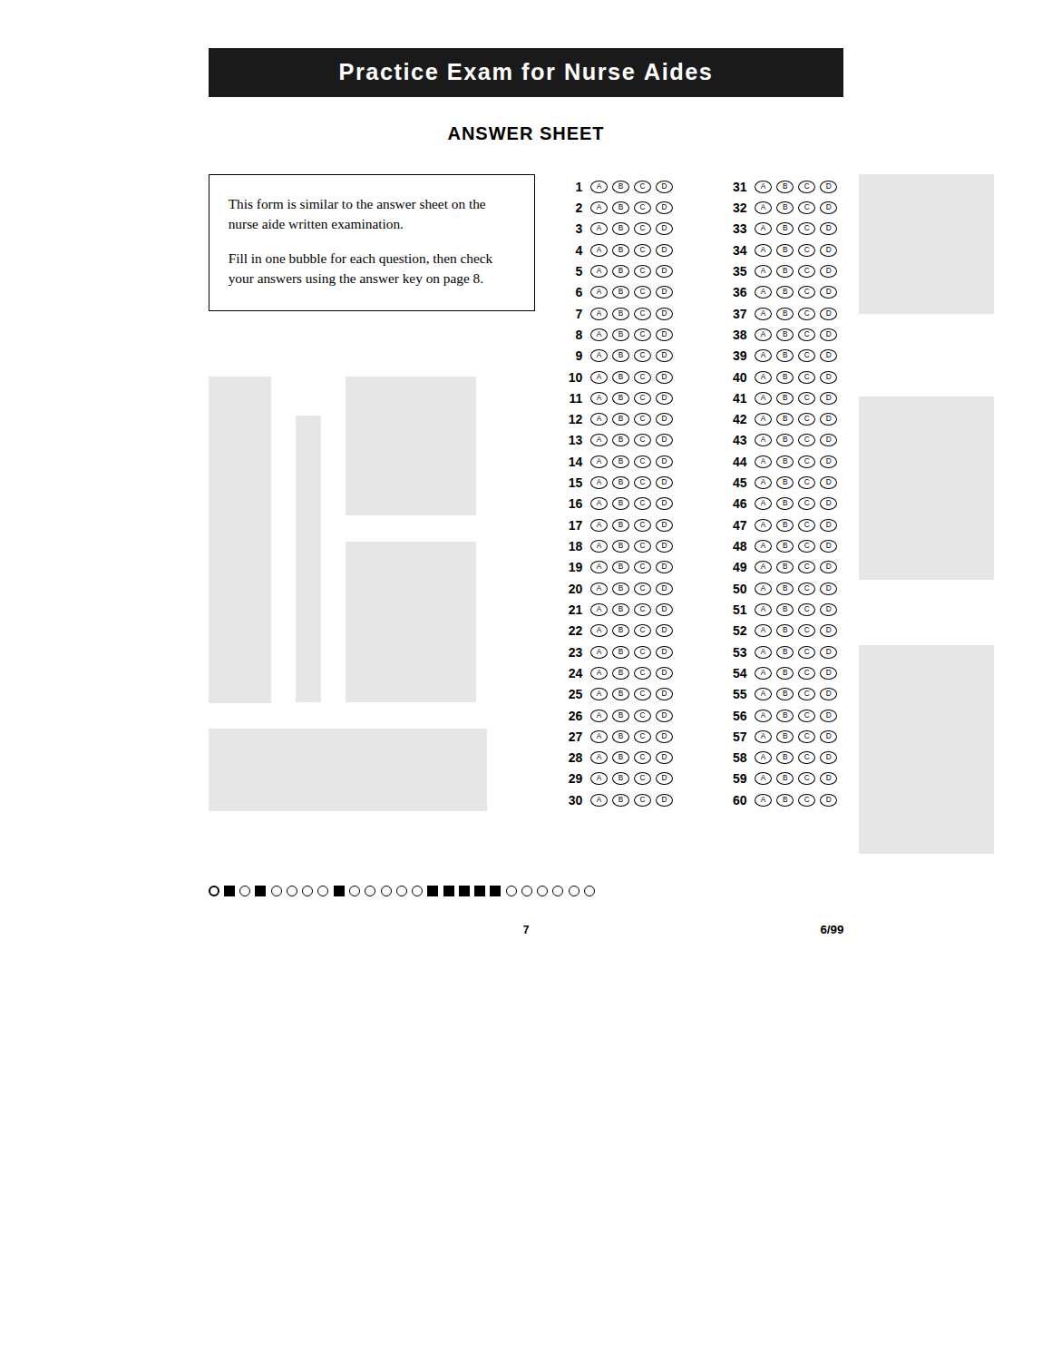Practice Exam for Nurse Aides
ANSWER SHEET
This form is similar to the answer sheet on the nurse aide written examination.
Fill in one bubble for each question, then check your answers using the answer key on page 8.
1 ABCD
2 ABCD
3 ABCD
4 ABCD
5 ABCD
6 ABCD
7 ABCD
8 ABCD
9 ABCD
10 ABCD
11 ABCD
12 ABCD
13 ABCD
14 ABCD
15 ABCD
16 ABCD
17 ABCD
18 ABCD
19 ABCD
20 ABCD
21 ABCD
22 ABCD
23 ABCD
24 ABCD
25 ABCD
26 ABCD
27 ABCD
28 ABCD
29 ABCD
30 ABCD
31 ABCD
32 ABCD
33 ABCD
34 ABCD
35 ABCD
36 ABCD
37 ABCD
38 ABCD
39 ABCD
40 ABCD
41 ABCD
42 ABCD
43 ABCD
44 ABCD
45 ABCD
46 ABCD
47 ABCD
48 ABCD
49 ABCD
50 ABCD
51 ABCD
52 ABCD
53 ABCD
54 ABCD
55 ABCD
56 ABCD
57 ABCD
58 ABCD
59 ABCD
60 ABCD
7
6/99